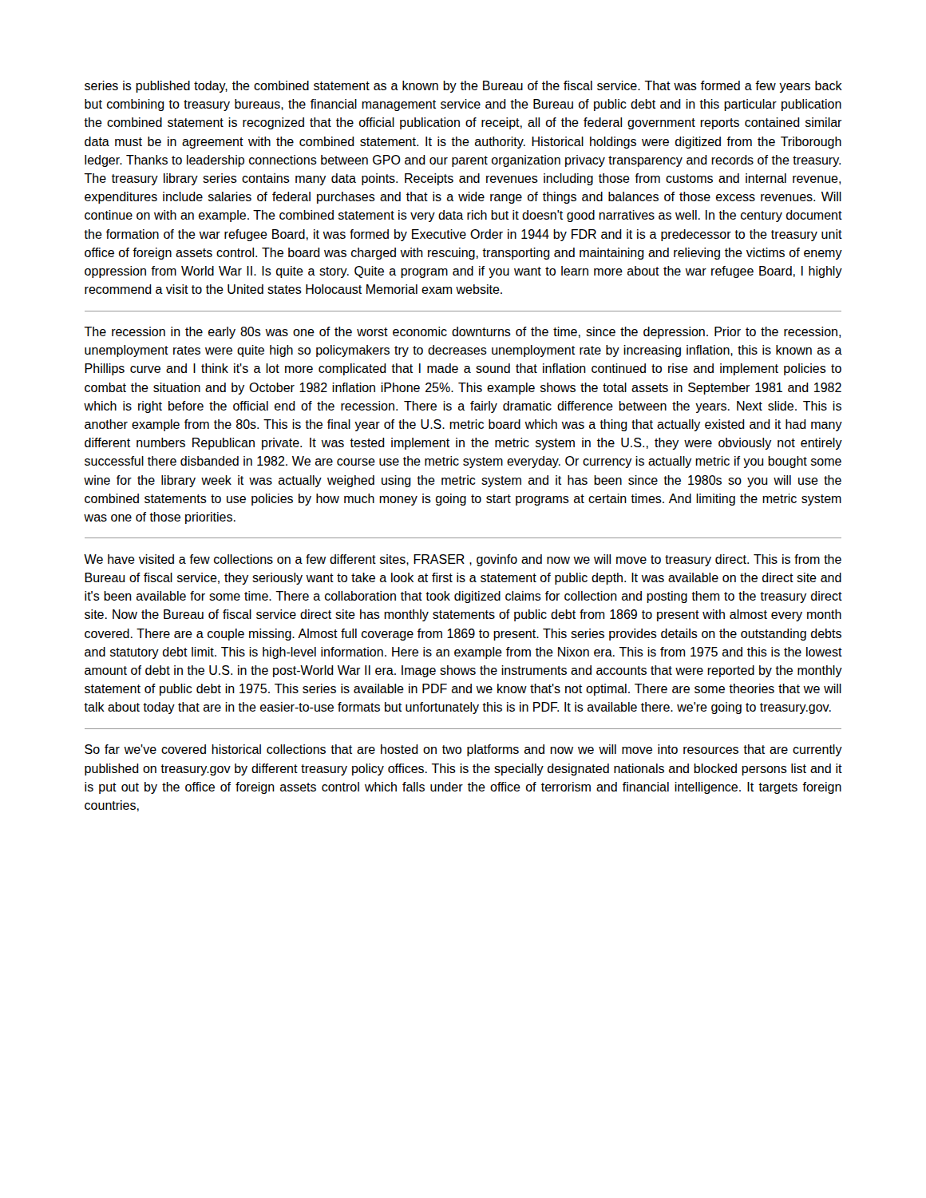series is published today, the combined statement as a known by the Bureau of the fiscal service. That was formed a few years back but combining to treasury bureaus, the financial management service and the Bureau of public debt and in this particular publication the combined statement is recognized that the official publication of receipt, all of the federal government reports contained similar data must be in agreement with the combined statement. It is the authority. Historical holdings were digitized from the Triborough ledger. Thanks to leadership connections between GPO and our parent organization privacy transparency and records of the treasury. The treasury library series contains many data points. Receipts and revenues including those from customs and internal revenue, expenditures include salaries of federal purchases and that is a wide range of things and balances of those excess revenues. Will continue on with an example. The combined statement is very data rich but it doesn't good narratives as well. In the century document the formation of the war refugee Board, it was formed by Executive Order in 1944 by FDR and it is a predecessor to the treasury unit office of foreign assets control. The board was charged with rescuing, transporting and maintaining and relieving the victims of enemy oppression from World War II. Is quite a story. Quite a program and if you want to learn more about the war refugee Board, I highly recommend a visit to the United states Holocaust Memorial exam website.
The recession in the early 80s was one of the worst economic downturns of the time, since the depression. Prior to the recession, unemployment rates were quite high so policymakers try to decreases unemployment rate by increasing inflation, this is known as a Phillips curve and I think it's a lot more complicated that I made a sound that inflation continued to rise and implement policies to combat the situation and by October 1982 inflation iPhone 25%. This example shows the total assets in September 1981 and 1982 which is right before the official end of the recession. There is a fairly dramatic difference between the years. Next slide. This is another example from the 80s. This is the final year of the U.S. metric board which was a thing that actually existed and it had many different numbers Republican private. It was tested implement in the metric system in the U.S., they were obviously not entirely successful there disbanded in 1982. We are course use the metric system everyday. Or currency is actually metric if you bought some wine for the library week it was actually weighed using the metric system and it has been since the 1980s so you will use the combined statements to use policies by how much money is going to start programs at certain times. And limiting the metric system was one of those priorities.
We have visited a few collections on a few different sites, FRASER , govinfo and now we will move to treasury direct. This is from the Bureau of fiscal service, they seriously want to take a look at first is a statement of public depth. It was available on the direct site and it's been available for some time. There a collaboration that took digitized claims for collection and posting them to the treasury direct site. Now the Bureau of fiscal service direct site has monthly statements of public debt from 1869 to present with almost every month covered. There are a couple missing. Almost full coverage from 1869 to present. This series provides details on the outstanding debts and statutory debt limit. This is high-level information. Here is an example from the Nixon era. This is from 1975 and this is the lowest amount of debt in the U.S. in the post-World War II era. Image shows the instruments and accounts that were reported by the monthly statement of public debt in 1975. This series is available in PDF and we know that's not optimal. There are some theories that we will talk about today that are in the easier-to-use formats but unfortunately this is in PDF. It is available there. we're going to treasury.gov.
So far we've covered historical collections that are hosted on two platforms and now we will move into resources that are currently published on treasury.gov by different treasury policy offices. This is the specially designated nationals and blocked persons list and it is put out by the office of foreign assets control which falls under the office of terrorism and financial intelligence. It targets foreign countries,